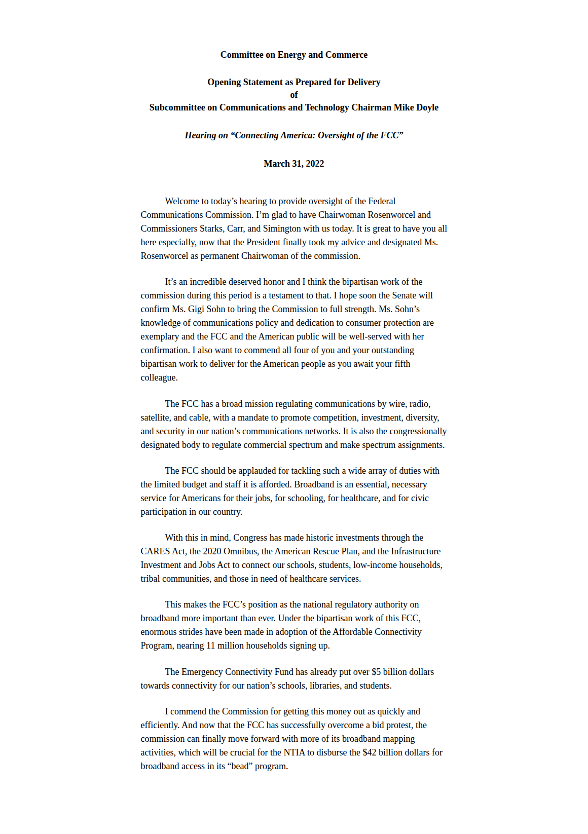Committee on Energy and Commerce
Opening Statement as Prepared for Delivery of Subcommittee on Communications and Technology Chairman Mike Doyle
Hearing on “Connecting America: Oversight of the FCC”
March 31, 2022
Welcome to today’s hearing to provide oversight of the Federal Communications Commission. I’m glad to have Chairwoman Rosenworcel and Commissioners Starks, Carr, and Simington with us today. It is great to have you all here especially, now that the President finally took my advice and designated Ms. Rosenworcel as permanent Chairwoman of the commission.
It’s an incredible deserved honor and I think the bipartisan work of the commission during this period is a testament to that. I hope soon the Senate will confirm Ms. Gigi Sohn to bring the Commission to full strength. Ms. Sohn’s knowledge of communications policy and dedication to consumer protection are exemplary and the FCC and the American public will be well-served with her confirmation. I also want to commend all four of you and your outstanding bipartisan work to deliver for the American people as you await your fifth colleague.
The FCC has a broad mission regulating communications by wire, radio, satellite, and cable, with a mandate to promote competition, investment, diversity, and security in our nation’s communications networks. It is also the congressionally designated body to regulate commercial spectrum and make spectrum assignments.
The FCC should be applauded for tackling such a wide array of duties with the limited budget and staff it is afforded. Broadband is an essential, necessary service for Americans for their jobs, for schooling, for healthcare, and for civic participation in our country.
With this in mind, Congress has made historic investments through the CARES Act, the 2020 Omnibus, the American Rescue Plan, and the Infrastructure Investment and Jobs Act to connect our schools, students, low-income households, tribal communities, and those in need of healthcare services.
This makes the FCC’s position as the national regulatory authority on broadband more important than ever. Under the bipartisan work of this FCC, enormous strides have been made in adoption of the Affordable Connectivity Program, nearing 11 million households signing up.
The Emergency Connectivity Fund has already put over $5 billion dollars towards connectivity for our nation’s schools, libraries, and students.
I commend the Commission for getting this money out as quickly and efficiently. And now that the FCC has successfully overcome a bid protest, the commission can finally move forward with more of its broadband mapping activities, which will be crucial for the NTIA to disburse the $42 billion dollars for broadband access in its “bead” program.